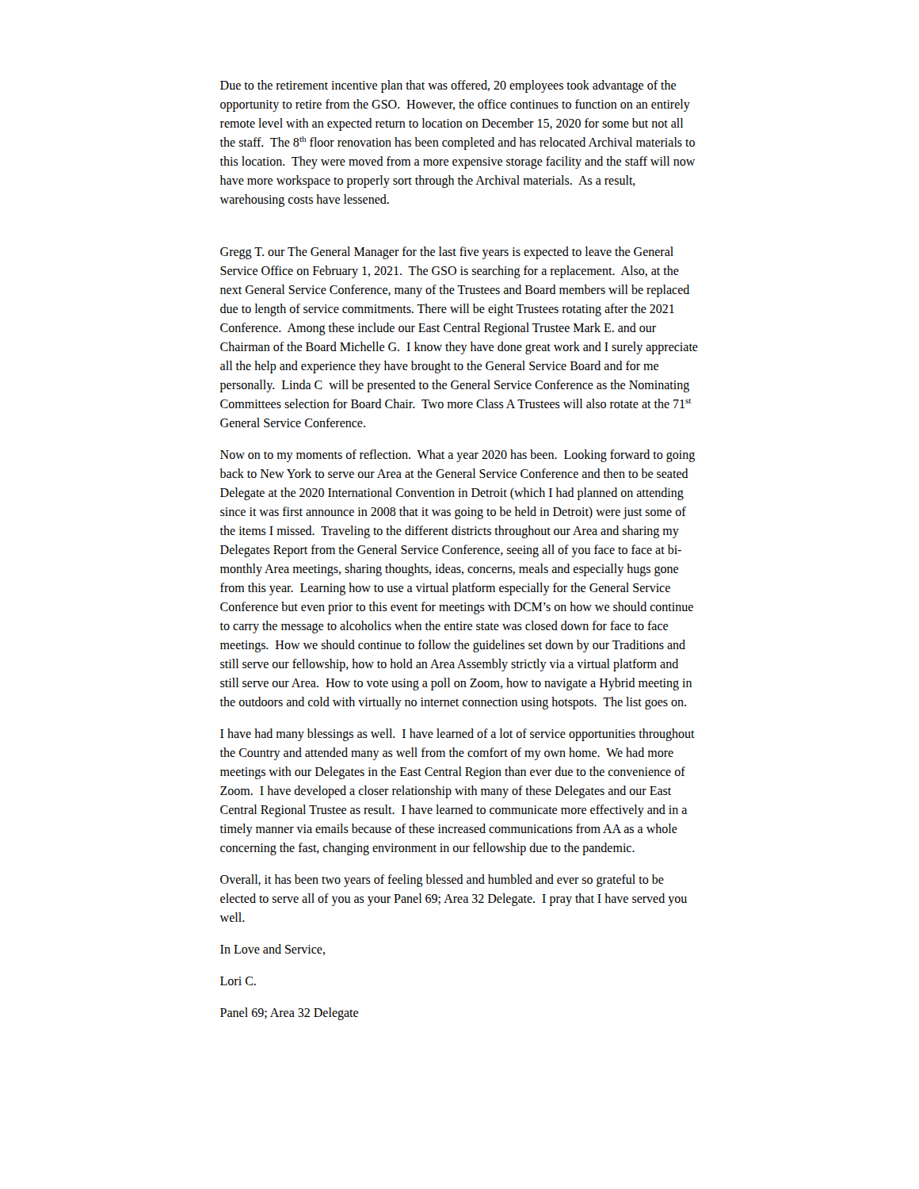Due to the retirement incentive plan that was offered, 20 employees took advantage of the opportunity to retire from the GSO. However, the office continues to function on an entirely remote level with an expected return to location on December 15, 2020 for some but not all the staff. The 8th floor renovation has been completed and has relocated Archival materials to this location. They were moved from a more expensive storage facility and the staff will now have more workspace to properly sort through the Archival materials. As a result, warehousing costs have lessened.
Gregg T. our The General Manager for the last five years is expected to leave the General Service Office on February 1, 2021. The GSO is searching for a replacement. Also, at the next General Service Conference, many of the Trustees and Board members will be replaced due to length of service commitments. There will be eight Trustees rotating after the 2021 Conference. Among these include our East Central Regional Trustee Mark E. and our Chairman of the Board Michelle G. I know they have done great work and I surely appreciate all the help and experience they have brought to the General Service Board and for me personally. Linda C will be presented to the General Service Conference as the Nominating Committees selection for Board Chair. Two more Class A Trustees will also rotate at the 71st General Service Conference.
Now on to my moments of reflection. What a year 2020 has been. Looking forward to going back to New York to serve our Area at the General Service Conference and then to be seated Delegate at the 2020 International Convention in Detroit (which I had planned on attending since it was first announce in 2008 that it was going to be held in Detroit) were just some of the items I missed. Traveling to the different districts throughout our Area and sharing my Delegates Report from the General Service Conference, seeing all of you face to face at bi-monthly Area meetings, sharing thoughts, ideas, concerns, meals and especially hugs gone from this year. Learning how to use a virtual platform especially for the General Service Conference but even prior to this event for meetings with DCM’s on how we should continue to carry the message to alcoholics when the entire state was closed down for face to face meetings. How we should continue to follow the guidelines set down by our Traditions and still serve our fellowship, how to hold an Area Assembly strictly via a virtual platform and still serve our Area. How to vote using a poll on Zoom, how to navigate a Hybrid meeting in the outdoors and cold with virtually no internet connection using hotspots. The list goes on.
I have had many blessings as well. I have learned of a lot of service opportunities throughout the Country and attended many as well from the comfort of my own home. We had more meetings with our Delegates in the East Central Region than ever due to the convenience of Zoom. I have developed a closer relationship with many of these Delegates and our East Central Regional Trustee as result. I have learned to communicate more effectively and in a timely manner via emails because of these increased communications from AA as a whole concerning the fast, changing environment in our fellowship due to the pandemic.
Overall, it has been two years of feeling blessed and humbled and ever so grateful to be elected to serve all of you as your Panel 69; Area 32 Delegate. I pray that I have served you well.
In Love and Service,
Lori C.
Panel 69; Area 32 Delegate